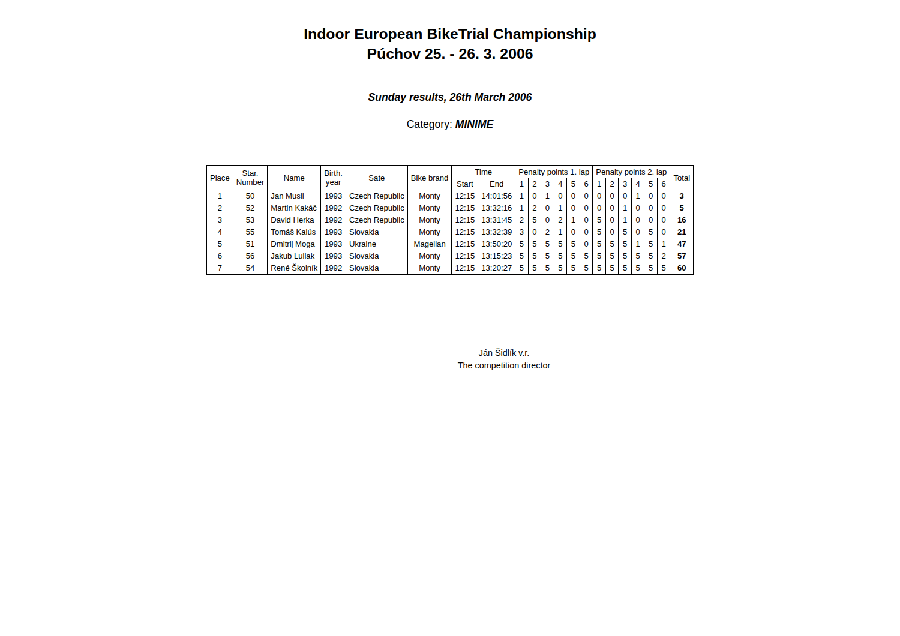Indoor European BikeTrial Championship
Púchov 25. - 26. 3. 2006
Sunday results, 26th March 2006
Category: MINIME
MINIME category results
| Place | Star. Number | Name | Birth. year | Sate | Bike brand | Time | Penalty points 1. lap | Penalty points 2. lap | Total |
| --- | --- | --- | --- | --- | --- | --- | --- | --- | --- |
| Start | End | 1 | 2 | 3 | 4 | 5 | 6 | 1 | 2 | 3 | 4 | 5 | 6 |
| 1 | 50 | Jan Musil | 1993 | Czech Republic | Monty | 12:15 | 14:01:56 | 1 | 0 | 1 | 0 | 0 | 0 | 0 | 0 | 0 | 1 | 0 | 0 | 3 |
| 2 | 52 | Martin Kakáč | 1992 | Czech Republic | Monty | 12:15 | 13:32:16 | 1 | 2 | 0 | 1 | 0 | 0 | 0 | 0 | 1 | 0 | 0 | 0 | 5 |
| 3 | 53 | David Herka | 1992 | Czech Republic | Monty | 12:15 | 13:31:45 | 2 | 5 | 0 | 2 | 1 | 0 | 5 | 0 | 1 | 0 | 0 | 0 | 16 |
| 4 | 55 | Tomáš Kalús | 1993 | Slovakia | Monty | 12:15 | 13:32:39 | 3 | 0 | 2 | 1 | 0 | 0 | 5 | 0 | 5 | 0 | 5 | 0 | 21 |
| 5 | 51 | Dmitrij Moga | 1993 | Ukraine | Magellan | 12:15 | 13:50:20 | 5 | 5 | 5 | 5 | 5 | 0 | 5 | 5 | 5 | 1 | 5 | 1 | 47 |
| 6 | 56 | Jakub Luliak | 1993 | Slovakia | Monty | 12:15 | 13:15:23 | 5 | 5 | 5 | 5 | 5 | 5 | 5 | 5 | 5 | 5 | 5 | 2 | 57 |
| 7 | 54 | René Školník | 1992 | Slovakia | Monty | 12:15 | 13:20:27 | 5 | 5 | 5 | 5 | 5 | 5 | 5 | 5 | 5 | 5 | 5 | 5 | 60 |
Ján Šidlík v.r.
The competition director